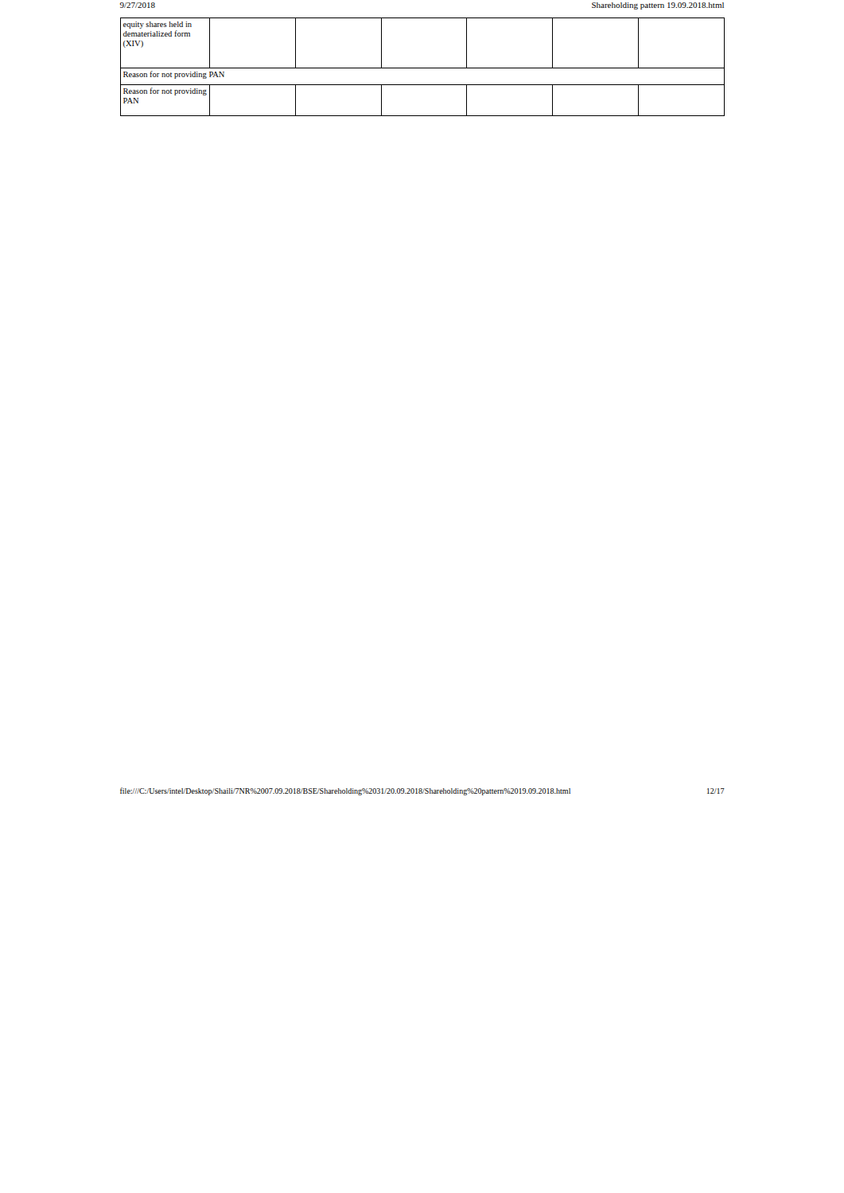9/27/2018
Shareholding pattern 19.09.2018.html
| equity shares held in dematerialized form (XIV) | | | | | | |
| Reason for not providing PAN |
| Reason for not providing PAN | | | | | | |
file:///C:/Users/intel/Desktop/Shaili/7NR%2007.09.2018/BSE/Shareholding%2031/20.09.2018/Shareholding%20pattern%2019.09.2018.html
12/17